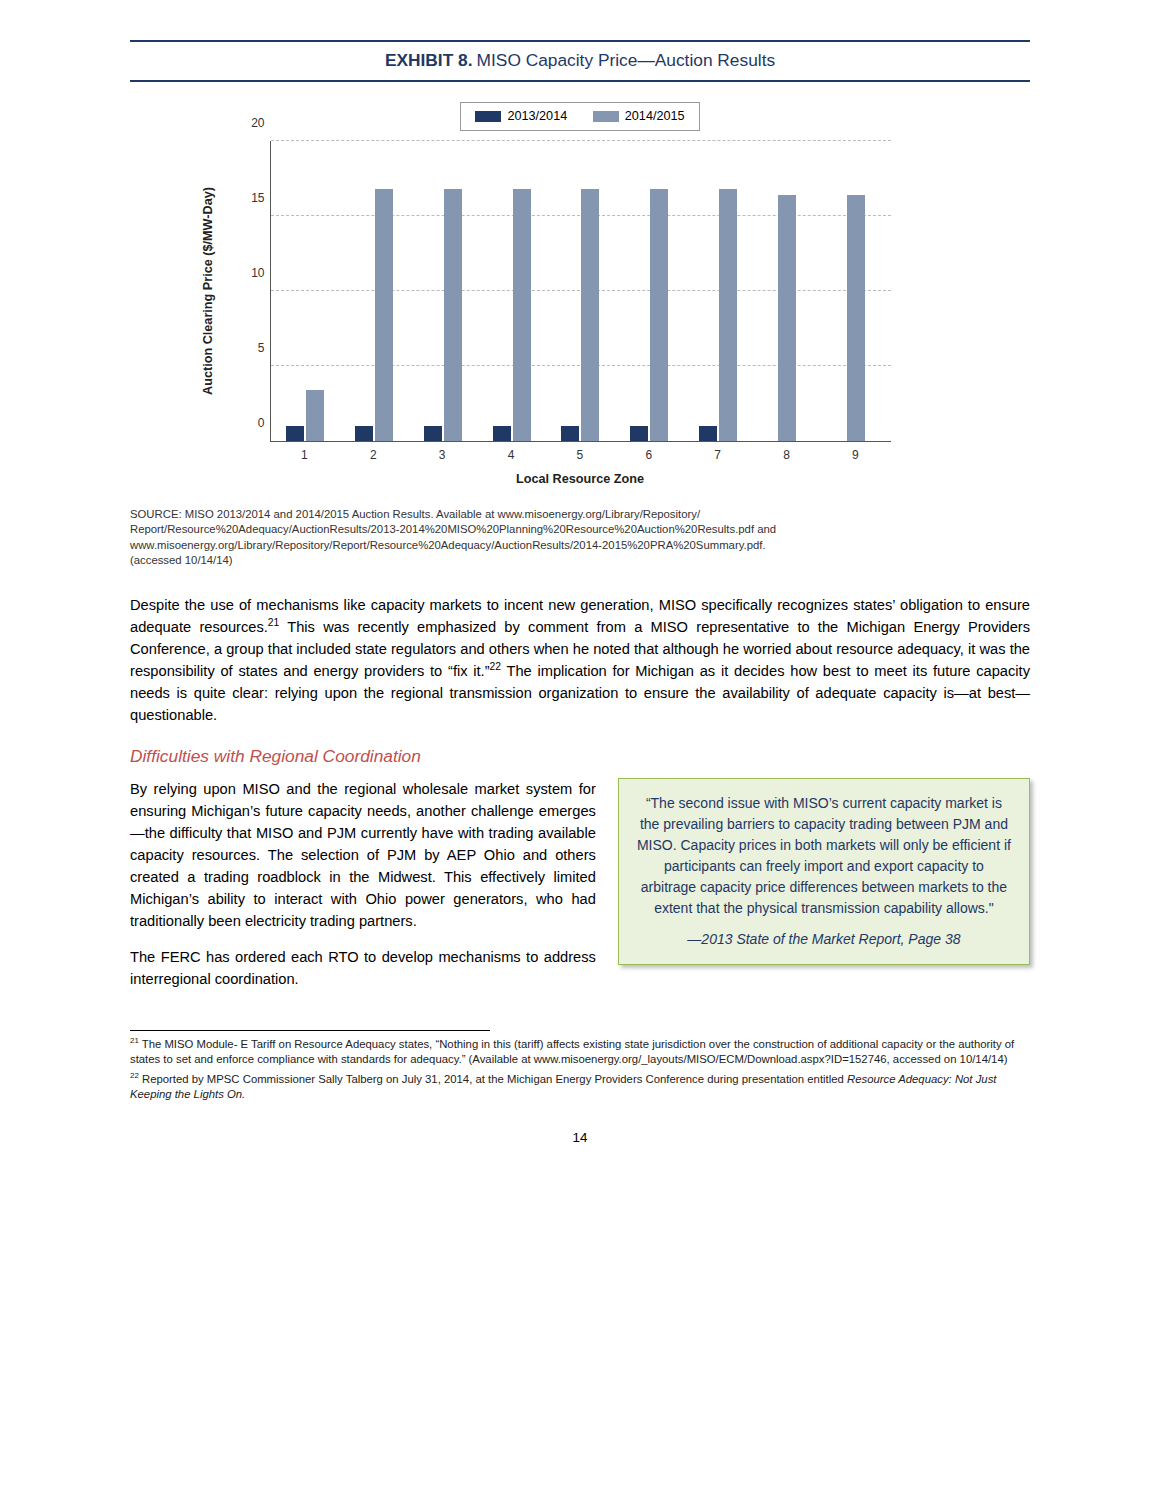EXHIBIT 8. MISO Capacity Price—Auction Results
2013/2014 2014/2015
Auction Clearing Price ($/MW-Day)
20
15
10
5
0
123456789
Local Resource Zone
SOURCE: MISO 2013/2014 and 2014/2015 Auction Results. Available at www.misoenergy.org/Library/Repository/
Report/Resource%20Adequacy/AuctionResults/2013-2014%20MISO%20Planning%20Resource%20Auction%20Results.pdf and
www.misoenergy.org/Library/Repository/Report/Resource%20Adequacy/AuctionResults/2014-2015%20PRA%20Summary.pdf.
(accessed 10/14/14)
Despite the use of mechanisms like capacity markets to incent new generation, MISO specifically recognizes states’ obligation to ensure adequate resources.21 This was recently emphasized by comment from a MISO representative to the Michigan Energy Providers Conference, a group that included state regulators and others when he noted that although he worried about resource adequacy, it was the responsibility of states and energy providers to “fix it.”22 The implication for Michigan as it decides how best to meet its future capacity needs is quite clear: relying upon the regional transmission organization to ensure the availability of adequate capacity is—at best—questionable.
Difficulties with Regional Coordination
By relying upon MISO and the regional wholesale market system for ensuring Michigan’s future capacity needs, another challenge emerges—the difficulty that MISO and PJM currently have with trading available capacity resources. The selection of PJM by AEP Ohio and others created a trading roadblock in the Midwest. This effectively limited Michigan’s ability to interact with Ohio power generators, who had traditionally been electricity trading partners.
The FERC has ordered each RTO to develop mechanisms to address interregional coordination.
“The second issue with MISO’s current capacity market is the prevailing barriers to capacity trading between PJM and MISO. Capacity prices in both markets will only be efficient if participants can freely import and export capacity to arbitrage capacity price differences between markets to the extent that the physical transmission capability allows."
—2013 State of the Market Report, Page 38
21 The MISO Module- E Tariff on Resource Adequacy states, “Nothing in this (tariff) affects existing state jurisdiction over the construction of additional capacity or the authority of states to set and enforce compliance with standards for adequacy.” (Available at www.misoenergy.org/_layouts/MISO/ECM/Download.aspx?ID=152746, accessed on 10/14/14)
22 Reported by MPSC Commissioner Sally Talberg on July 31, 2014, at the Michigan Energy Providers Conference during presentation entitled Resource Adequacy: Not Just Keeping the Lights On.
14